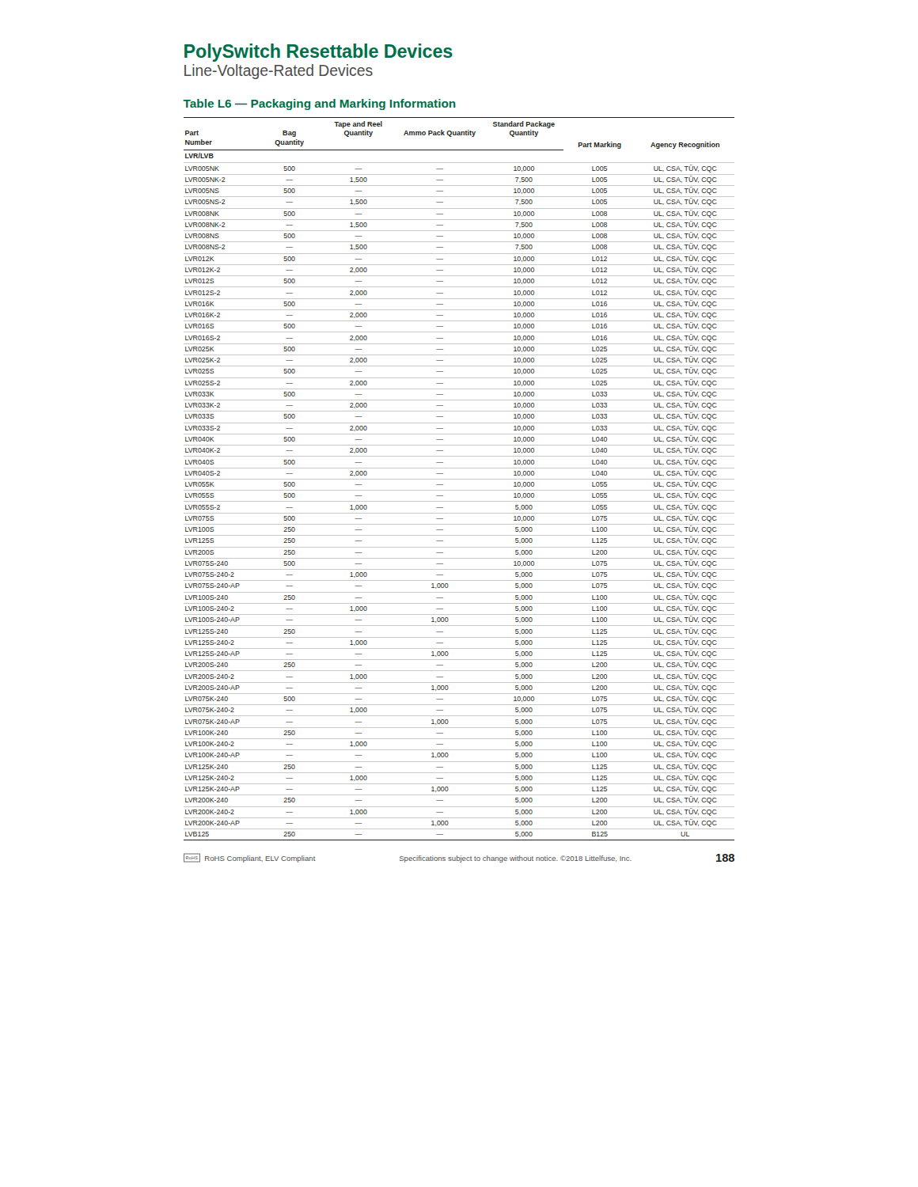PolySwitch Resettable Devices
Line-Voltage-Rated Devices
Table L6 — Packaging and Marking Information
| Part | Bag | Tape and Reel Quantity | Ammo Pack Quantity | Standard Package Quantity | Part Marking | Agency Recognition |
| --- | --- | --- | --- | --- | --- | --- |
| Number | Quantity | | | |
| LVR/LVB |
| LVR005NK | 500 | — | — | 10,000 | L005 | UL, CSA, TÜV, CQC |
| LVR005NK-2 | — | 1,500 | — | 7,500 | L005 | UL, CSA, TÜV, CQC |
| LVR005NS | 500 | — | — | 10,000 | L005 | UL, CSA, TÜV, CQC |
| LVR005NS-2 | — | 1,500 | — | 7,500 | L005 | UL, CSA, TÜV, CQC |
| LVR008NK | 500 | — | — | 10,000 | L008 | UL, CSA, TÜV, CQC |
| LVR008NK-2 | — | 1,500 | — | 7,500 | L008 | UL, CSA, TÜV, CQC |
| LVR008NS | 500 | — | — | 10,000 | L008 | UL, CSA, TÜV, CQC |
| LVR008NS-2 | — | 1,500 | — | 7,500 | L008 | UL, CSA, TÜV, CQC |
| LVR012K | 500 | — | — | 10,000 | L012 | UL, CSA, TÜV, CQC |
| LVR012K-2 | — | 2,000 | — | 10,000 | L012 | UL, CSA, TÜV, CQC |
| LVR012S | 500 | — | — | 10,000 | L012 | UL, CSA, TÜV, CQC |
| LVR012S-2 | — | 2,000 | — | 10,000 | L012 | UL, CSA, TÜV, CQC |
| LVR016K | 500 | — | — | 10,000 | L016 | UL, CSA, TÜV, CQC |
| LVR016K-2 | — | 2,000 | — | 10,000 | L016 | UL, CSA, TÜV, CQC |
| LVR016S | 500 | — | — | 10,000 | L016 | UL, CSA, TÜV, CQC |
| LVR016S-2 | — | 2,000 | — | 10,000 | L016 | UL, CSA, TÜV, CQC |
| LVR025K | 500 | — | — | 10,000 | L025 | UL, CSA, TÜV, CQC |
| LVR025K-2 | — | 2,000 | — | 10,000 | L025 | UL, CSA, TÜV, CQC |
| LVR025S | 500 | — | — | 10,000 | L025 | UL, CSA, TÜV, CQC |
| LVR025S-2 | — | 2,000 | — | 10,000 | L025 | UL, CSA, TÜV, CQC |
| LVR033K | 500 | — | — | 10,000 | L033 | UL, CSA, TÜV, CQC |
| LVR033K-2 | — | 2,000 | — | 10,000 | L033 | UL, CSA, TÜV, CQC |
| LVR033S | 500 | — | — | 10,000 | L033 | UL, CSA, TÜV, CQC |
| LVR033S-2 | — | 2,000 | — | 10,000 | L033 | UL, CSA, TÜV, CQC |
| LVR040K | 500 | — | — | 10,000 | L040 | UL, CSA, TÜV, CQC |
| LVR040K-2 | — | 2,000 | — | 10,000 | L040 | UL, CSA, TÜV, CQC |
| LVR040S | 500 | — | — | 10,000 | L040 | UL, CSA, TÜV, CQC |
| LVR040S-2 | — | 2,000 | — | 10,000 | L040 | UL, CSA, TÜV, CQC |
| LVR055K | 500 | — | — | 10,000 | L055 | UL, CSA, TÜV, CQC |
| LVR055S | 500 | — | — | 10,000 | L055 | UL, CSA, TÜV, CQC |
| LVR055S-2 | — | 1,000 | — | 5,000 | L055 | UL, CSA, TÜV, CQC |
| LVR075S | 500 | — | — | 10,000 | L075 | UL, CSA, TÜV, CQC |
| LVR100S | 250 | — | — | 5,000 | L100 | UL, CSA, TÜV, CQC |
| LVR125S | 250 | — | — | 5,000 | L125 | UL, CSA, TÜV, CQC |
| LVR200S | 250 | — | — | 5,000 | L200 | UL, CSA, TÜV, CQC |
| LVR075S-240 | 500 | — | — | 10,000 | L075 | UL, CSA, TÜV, CQC |
| LVR075S-240-2 | — | 1,000 | — | 5,000 | L075 | UL, CSA, TÜV, CQC |
| LVR075S-240-AP | — | — | 1,000 | 5,000 | L075 | UL, CSA, TÜV, CQC |
| LVR100S-240 | 250 | — | — | 5,000 | L100 | UL, CSA, TÜV, CQC |
| LVR100S-240-2 | — | 1,000 | — | 5,000 | L100 | UL, CSA, TÜV, CQC |
| LVR100S-240-AP | — | — | 1,000 | 5,000 | L100 | UL, CSA, TÜV, CQC |
| LVR125S-240 | 250 | — | — | 5,000 | L125 | UL, CSA, TÜV, CQC |
| LVR125S-240-2 | — | 1,000 | — | 5,000 | L125 | UL, CSA, TÜV, CQC |
| LVR125S-240-AP | — | — | 1,000 | 5,000 | L125 | UL, CSA, TÜV, CQC |
| LVR200S-240 | 250 | — | — | 5,000 | L200 | UL, CSA, TÜV, CQC |
| LVR200S-240-2 | — | 1,000 | — | 5,000 | L200 | UL, CSA, TÜV, CQC |
| LVR200S-240-AP | — | — | 1,000 | 5,000 | L200 | UL, CSA, TÜV, CQC |
| LVR075K-240 | 500 | — | — | 10,000 | L075 | UL, CSA, TÜV, CQC |
| LVR075K-240-2 | — | 1,000 | — | 5,000 | L075 | UL, CSA, TÜV, CQC |
| LVR075K-240-AP | — | — | 1,000 | 5,000 | L075 | UL, CSA, TÜV, CQC |
| LVR100K-240 | 250 | — | — | 5,000 | L100 | UL, CSA, TÜV, CQC |
| LVR100K-240-2 | — | 1,000 | — | 5,000 | L100 | UL, CSA, TÜV, CQC |
| LVR100K-240-AP | — | — | 1,000 | 5,000 | L100 | UL, CSA, TÜV, CQC |
| LVR125K-240 | 250 | — | — | 5,000 | L125 | UL, CSA, TÜV, CQC |
| LVR125K-240-2 | — | 1,000 | — | 5,000 | L125 | UL, CSA, TÜV, CQC |
| LVR125K-240-AP | — | — | 1,000 | 5,000 | L125 | UL, CSA, TÜV, CQC |
| LVR200K-240 | 250 | — | — | 5,000 | L200 | UL, CSA, TÜV, CQC |
| LVR200K-240-2 | — | 1,000 | — | 5,000 | L200 | UL, CSA, TÜV, CQC |
| LVR200K-240-AP | — | — | 1,000 | 5,000 | L200 | UL, CSA, TÜV, CQC |
| LVB125 | 250 | — | — | 5,000 | B125 | UL |
RoHS RoHS Compliant, ELV Compliant
Specifications subject to change without notice. ©2018 Littelfuse, Inc.
188